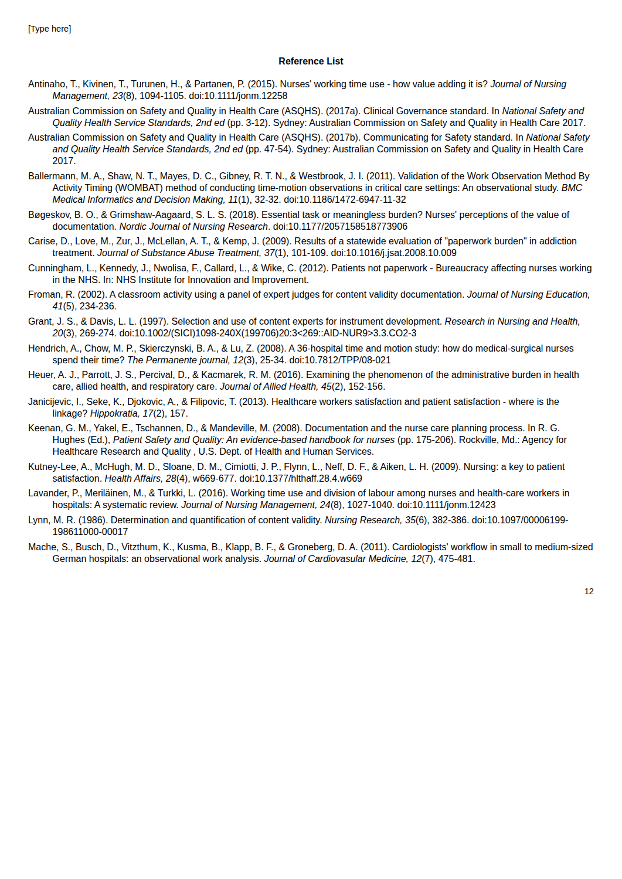[Type here]
Reference List
Antinaho, T., Kivinen, T., Turunen, H., & Partanen, P. (2015). Nurses' working time use - how value adding it is? Journal of Nursing Management, 23(8), 1094-1105. doi:10.1111/jonm.12258
Australian Commission on Safety and Quality in Health Care (ASQHS). (2017a). Clinical Governance standard. In National Safety and Quality Health Service Standards, 2nd ed (pp. 3-12). Sydney: Australian Commission on Safety and Quality in Health Care 2017.
Australian Commission on Safety and Quality in Health Care (ASQHS). (2017b). Communicating for Safety standard. In National Safety and Quality Health Service Standards, 2nd ed (pp. 47-54). Sydney: Australian Commission on Safety and Quality in Health Care 2017.
Ballermann, M. A., Shaw, N. T., Mayes, D. C., Gibney, R. T. N., & Westbrook, J. I. (2011). Validation of the Work Observation Method By Activity Timing (WOMBAT) method of conducting time-motion observations in critical care settings: An observational study. BMC Medical Informatics and Decision Making, 11(1), 32-32. doi:10.1186/1472-6947-11-32
Bøgeskov, B. O., & Grimshaw-Aagaard, S. L. S. (2018). Essential task or meaningless burden? Nurses' perceptions of the value of documentation. Nordic Journal of Nursing Research. doi:10.1177/2057158518773906
Carise, D., Love, M., Zur, J., McLellan, A. T., & Kemp, J. (2009). Results of a statewide evaluation of "paperwork burden" in addiction treatment. Journal of Substance Abuse Treatment, 37(1), 101-109. doi:10.1016/j.jsat.2008.10.009
Cunningham, L., Kennedy, J., Nwolisa, F., Callard, L., & Wike, C. (2012). Patients not paperwork - Bureaucracy affecting nurses working in the NHS. In: NHS Institute for Innovation and Improvement.
Froman, R. (2002). A classroom activity using a panel of expert judges for content validity documentation. Journal of Nursing Education, 41(5), 234-236.
Grant, J. S., & Davis, L. L. (1997). Selection and use of content experts for instrument development. Research in Nursing and Health, 20(3), 269-274. doi:10.1002/(SICI)1098-240X(199706)20:3<269::AID-NUR9>3.3.CO2-3
Hendrich, A., Chow, M. P., Skierczynski, B. A., & Lu, Z. (2008). A 36-hospital time and motion study: how do medical-surgical nurses spend their time? The Permanente journal, 12(3), 25-34. doi:10.7812/TPP/08-021
Heuer, A. J., Parrott, J. S., Percival, D., & Kacmarek, R. M. (2016). Examining the phenomenon of the administrative burden in health care, allied health, and respiratory care. Journal of Allied Health, 45(2), 152-156.
Janicijevic, I., Seke, K., Djokovic, A., & Filipovic, T. (2013). Healthcare workers satisfaction and patient satisfaction - where is the linkage? Hippokratia, 17(2), 157.
Keenan, G. M., Yakel, E., Tschannen, D., & Mandeville, M. (2008). Documentation and the nurse care planning process. In R. G. Hughes (Ed.), Patient Safety and Quality: An evidence-based handbook for nurses (pp. 175-206). Rockville, Md.: Agency for Healthcare Research and Quality , U.S. Dept. of Health and Human Services.
Kutney-Lee, A., McHugh, M. D., Sloane, D. M., Cimiotti, J. P., Flynn, L., Neff, D. F., & Aiken, L. H. (2009). Nursing: a key to patient satisfaction. Health Affairs, 28(4), w669-677. doi:10.1377/hlthaff.28.4.w669
Lavander, P., Meriläinen, M., & Turkki, L. (2016). Working time use and division of labour among nurses and health-care workers in hospitals: A systematic review. Journal of Nursing Management, 24(8), 1027-1040. doi:10.1111/jonm.12423
Lynn, M. R. (1986). Determination and quantification of content validity. Nursing Research, 35(6), 382-386. doi:10.1097/00006199-198611000-00017
Mache, S., Busch, D., Vitzthum, K., Kusma, B., Klapp, B. F., & Groneberg, D. A. (2011). Cardiologists' workflow in small to medium-sized German hospitals: an observational work analysis. Journal of Cardiovasular Medicine, 12(7), 475-481.
12